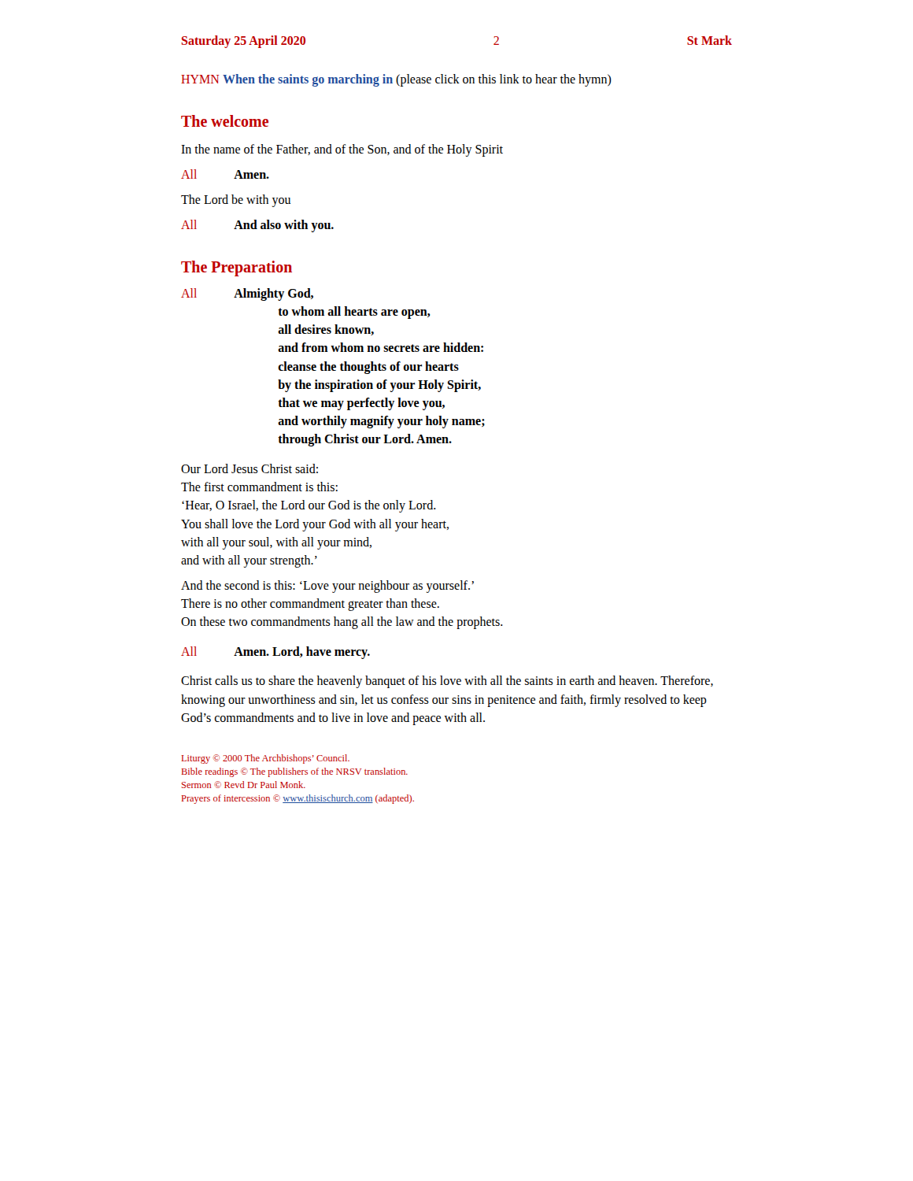Saturday 25 April 2020 2 St Mark
HYMN When the saints go marching in (please click on this link to hear the hymn)
The welcome
In the name of the Father, and of the Son, and of the Holy Spirit
All Amen.
The Lord be with you
All And also with you.
The Preparation
All Almighty God, to whom all hearts are open, all desires known, and from whom no secrets are hidden: cleanse the thoughts of our hearts by the inspiration of your Holy Spirit, that we may perfectly love you, and worthily magnify your holy name; through Christ our Lord. Amen.
Our Lord Jesus Christ said:
The first commandment is this:
‘Hear, O Israel, the Lord our God is the only Lord.
You shall love the Lord your God with all your heart,
with all your soul, with all your mind,
and with all your strength.’
And the second is this: ‘Love your neighbour as yourself.’
There is no other commandment greater than these.
On these two commandments hang all the law and the prophets.
All Amen. Lord, have mercy.
Christ calls us to share the heavenly banquet of his love with all the saints in earth and heaven. Therefore, knowing our unworthiness and sin, let us confess our sins in penitence and faith, firmly resolved to keep God’s commandments and to live in love and peace with all.
Liturgy © 2000 The Archbishops’ Council.
Bible readings © The publishers of the NRSV translation.
Sermon © Revd Dr Paul Monk.
Prayers of intercession © www.thisischurch.com (adapted).